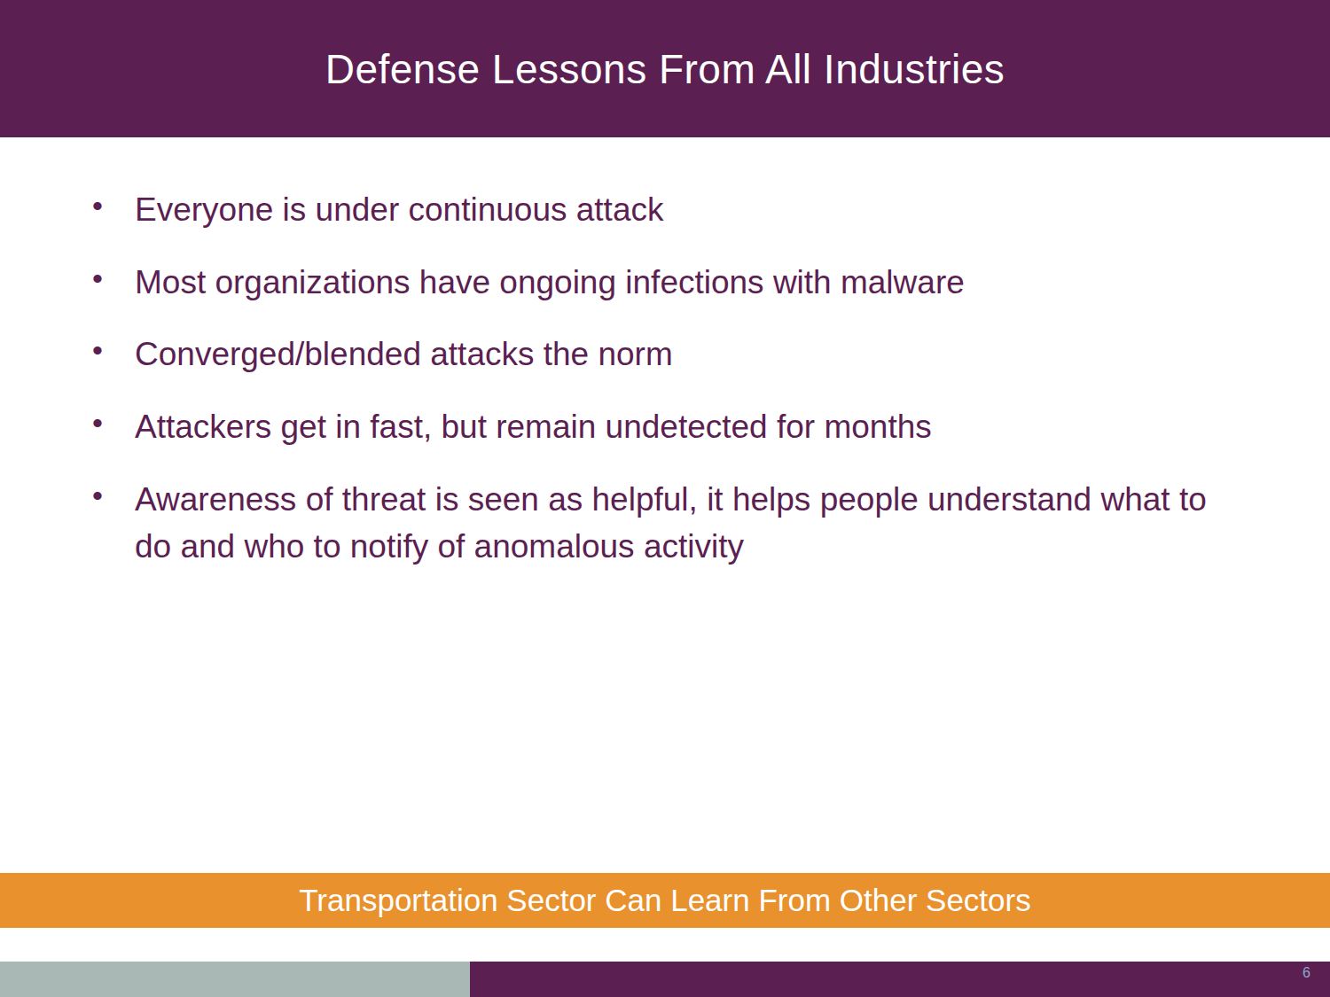Defense Lessons From All Industries
Everyone is under continuous attack
Most organizations have ongoing infections with malware
Converged/blended attacks the norm
Attackers get in fast, but remain undetected for months
Awareness of threat is seen as helpful, it helps people understand what to do and who to notify of anomalous activity
Transportation Sector Can Learn From Other Sectors
6